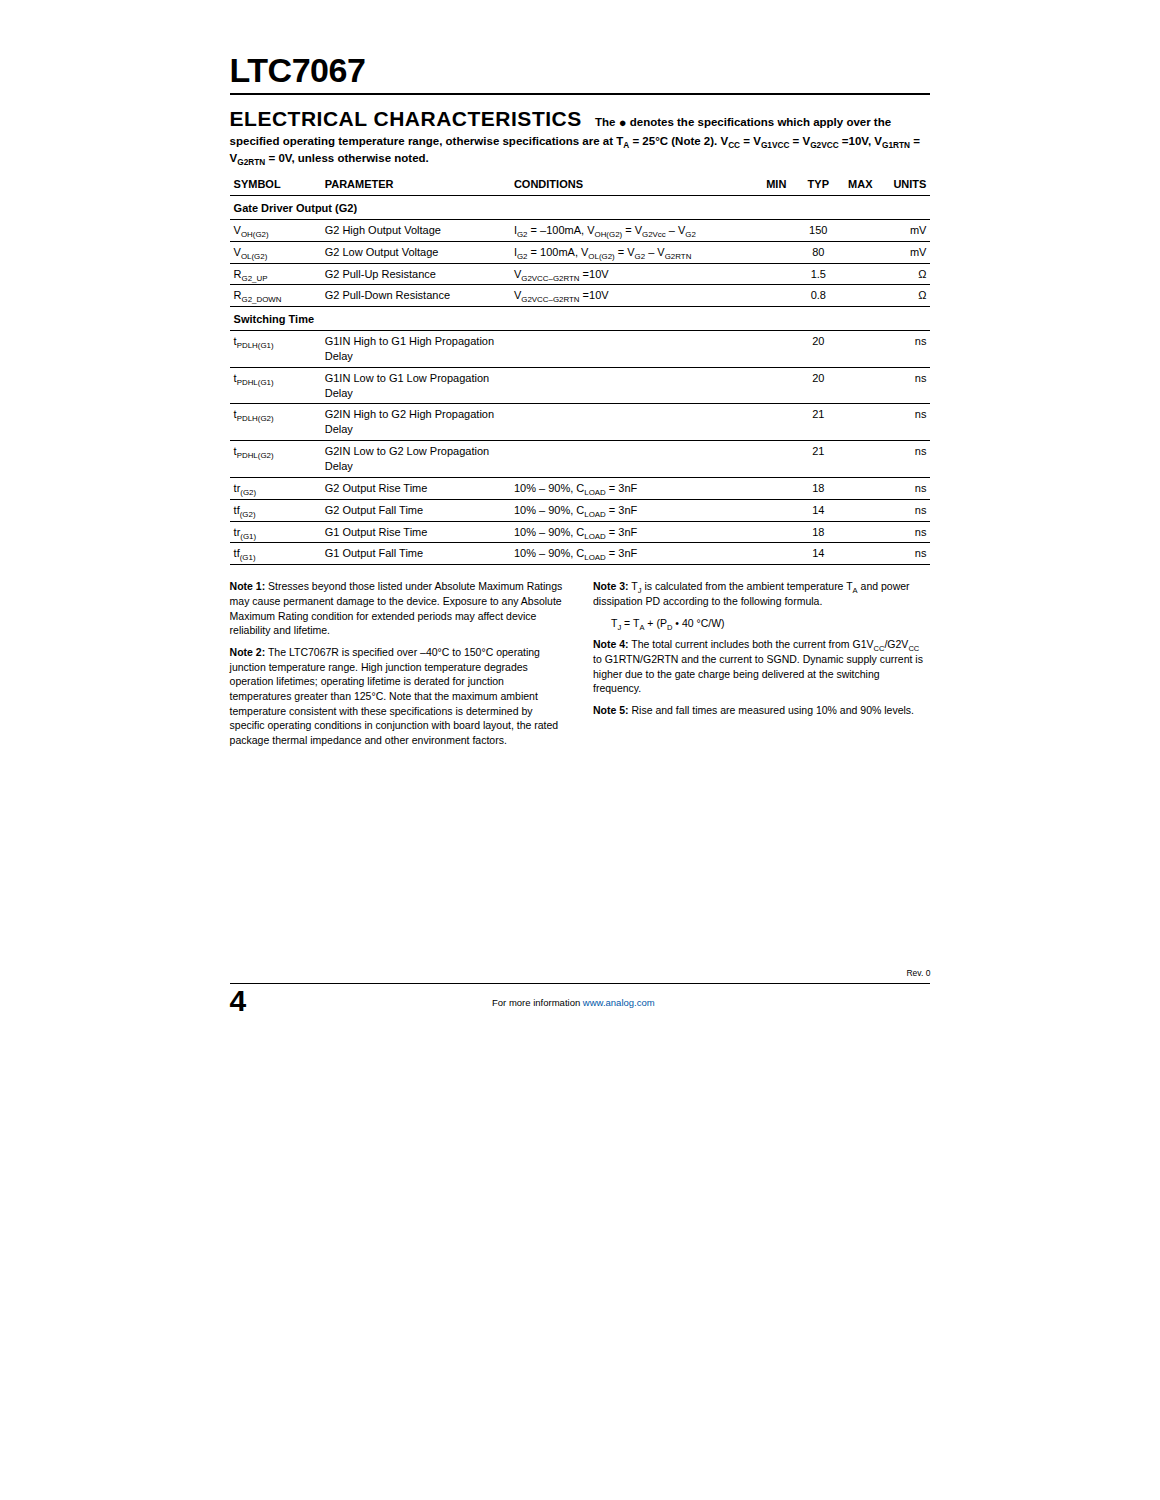LTC7067
Electrical Characteristics The ● denotes the specifications which apply over the specified operating temperature range, otherwise specifications are at TA = 25°C (Note 2). VCC = VG1VCC = VG2VCC =10V, VG1RTN = VG2RTN = 0V, unless otherwise noted.
| SYMBOL | PARAMETER | CONDITIONS | | MIN | TYP | MAX | UNITS |
| --- | --- | --- | --- | --- | --- | --- | --- |
| Gate Driver Output (G2) |
| V OH(G2) | G2 High Output Voltage | I G2 = –100mA, V OH(G2) = V G2Vcc – V G2 | | | 150 | | mV |
| V OL(G2) | G2 Low Output Voltage | I G2 = 100mA, V OL(G2) = V G2 – V G2RTN | | | 80 | | mV |
| R G2_UP | G2 Pull-Up Resistance | V G2VCC–G2RTN =10V | | | 1.5 | | Ω |
| R G2_DOWN | G2 Pull-Down Resistance | V G2VCC–G2RTN =10V | | | 0.8 | | Ω |
| Switching Time |
| t PDLH(G1) | G1IN High to G1 High Propagation Delay | | | | 20 | | ns |
| t PDHL(G1) | G1IN Low to G1 Low Propagation Delay | | | | 20 | | ns |
| t PDLH(G2) | G2IN High to G2 High Propagation Delay | | | | 21 | | ns |
| t PDHL(G2) | G2IN Low to G2 Low Propagation Delay | | | | 21 | | ns |
| tr (G2) | G2 Output Rise Time | 10% – 90%, C LOAD = 3nF | | | 18 | | ns |
| tf (G2) | G2 Output Fall Time | 10% – 90%, C LOAD = 3nF | | | 14 | | ns |
| tr (G1) | G1 Output Rise Time | 10% – 90%, C LOAD = 3nF | | | 18 | | ns |
| tf (G1) | G1 Output Fall Time | 10% – 90%, C LOAD = 3nF | | | 14 | | ns |
Note 1: Stresses beyond those listed under Absolute Maximum Ratings may cause permanent damage to the device. Exposure to any Absolute Maximum Rating condition for extended periods may affect device reliability and lifetime.
Note 2: The LTC7067R is specified over –40°C to 150°C operating junction temperature range. High junction temperature degrades operation lifetimes; operating lifetime is derated for junction temperatures greater than 125°C. Note that the maximum ambient temperature consistent with these specifications is determined by specific operating conditions in conjunction with board layout, the rated package thermal impedance and other environment factors.
Note 3: TJ is calculated from the ambient temperature TA and power dissipation PD according to the following formula.
TJ = TA + (PD • 40 °C/W)
Note 4: The total current includes both the current from G1VCC/G2VCC to G1RTN/G2RTN and the current to SGND. Dynamic supply current is higher due to the gate charge being delivered at the switching frequency.
Note 5: Rise and fall times are measured using 10% and 90% levels.
Rev. 0
4
For more information www.analog.com